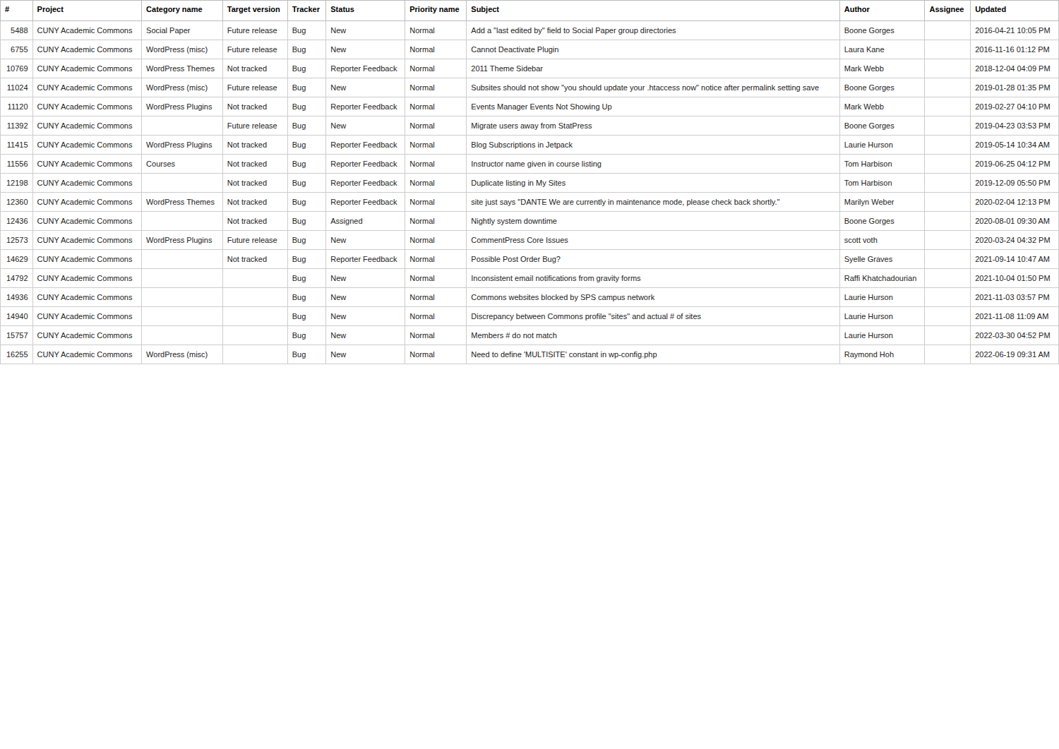| # | Project | Category name | Target version | Tracker | Status | Priority name | Subject | Author | Assignee | Updated |
| --- | --- | --- | --- | --- | --- | --- | --- | --- | --- | --- |
| 5488 | CUNY Academic Commons | Social Paper | Future release | Bug | New | Normal | Add a "last edited by" field to Social Paper group directories | Boone Gorges | | 2016-04-21 10:05 PM |
| 6755 | CUNY Academic Commons | WordPress (misc) | Future release | Bug | New | Normal | Cannot Deactivate Plugin | Laura Kane | | 2016-11-16 01:12 PM |
| 10769 | CUNY Academic Commons | WordPress Themes | Not tracked | Bug | Reporter Feedback | Normal | 2011 Theme Sidebar | Mark Webb | | 2018-12-04 04:09 PM |
| 11024 | CUNY Academic Commons | WordPress (misc) | Future release | Bug | New | Normal | Subsites should not show "you should update your .htaccess now" notice after permalink setting save | Boone Gorges | | 2019-01-28 01:35 PM |
| 11120 | CUNY Academic Commons | WordPress Plugins | Not tracked | Bug | Reporter Feedback | Normal | Events Manager Events Not Showing Up | Mark Webb | | 2019-02-27 04:10 PM |
| 11392 | CUNY Academic Commons | | Future release | Bug | New | Normal | Migrate users away from StatPress | Boone Gorges | | 2019-04-23 03:53 PM |
| 11415 | CUNY Academic Commons | WordPress Plugins | Not tracked | Bug | Reporter Feedback | Normal | Blog Subscriptions in Jetpack | Laurie Hurson | | 2019-05-14 10:34 AM |
| 11556 | CUNY Academic Commons | Courses | Not tracked | Bug | Reporter Feedback | Normal | Instructor name given in course listing | Tom Harbison | | 2019-06-25 04:12 PM |
| 12198 | CUNY Academic Commons | | Not tracked | Bug | Reporter Feedback | Normal | Duplicate listing in My Sites | Tom Harbison | | 2019-12-09 05:50 PM |
| 12360 | CUNY Academic Commons | WordPress Themes | Not tracked | Bug | Reporter Feedback | Normal | site just says "DANTE We are currently in maintenance mode, please check back shortly." | Marilyn Weber | | 2020-02-04 12:13 PM |
| 12436 | CUNY Academic Commons | | Not tracked | Bug | Assigned | Normal | Nightly system downtime | Boone Gorges | | 2020-08-01 09:30 AM |
| 12573 | CUNY Academic Commons | WordPress Plugins | Future release | Bug | New | Normal | CommentPress Core Issues | scott voth | | 2020-03-24 04:32 PM |
| 14629 | CUNY Academic Commons | | Not tracked | Bug | Reporter Feedback | Normal | Possible Post Order Bug? | Syelle Graves | | 2021-09-14 10:47 AM |
| 14792 | CUNY Academic Commons | | | Bug | New | Normal | Inconsistent email notifications from gravity forms | Raffi Khatchadourian | | 2021-10-04 01:50 PM |
| 14936 | CUNY Academic Commons | | | Bug | New | Normal | Commons websites blocked by SPS campus network | Laurie Hurson | | 2021-11-03 03:57 PM |
| 14940 | CUNY Academic Commons | | | Bug | New | Normal | Discrepancy between Commons profile "sites" and actual # of sites | Laurie Hurson | | 2021-11-08 11:09 AM |
| 15757 | CUNY Academic Commons | | | Bug | New | Normal | Members # do not match | Laurie Hurson | | 2022-03-30 04:52 PM |
| 16255 | CUNY Academic Commons | WordPress (misc) | | Bug | New | Normal | Need to define 'MULTISITE' constant in wp-config.php | Raymond Hoh | | 2022-06-19 09:31 AM |